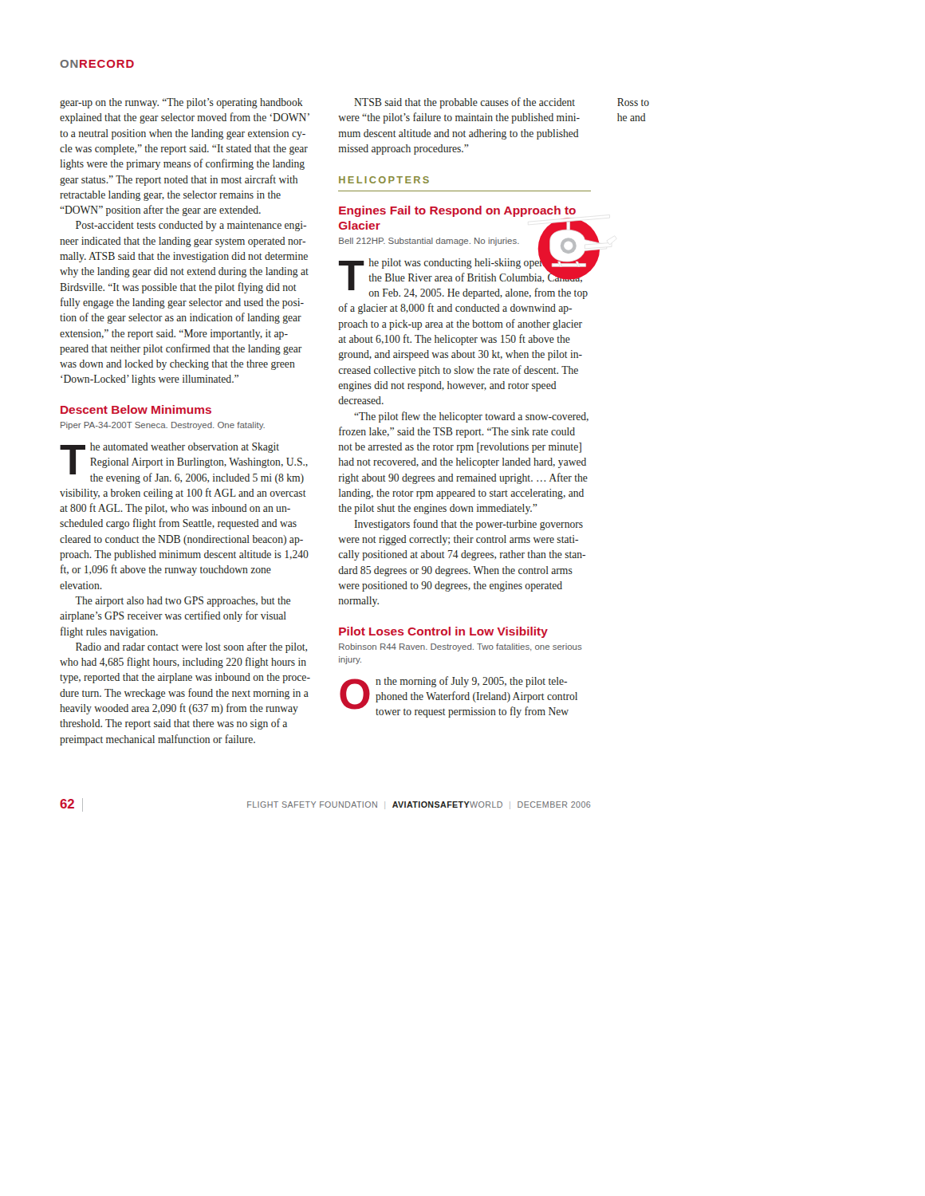ONRECORD
gear-up on the runway. “The pilot’s operating handbook explained that the gear selector moved from the ‘DOWN’ to a neutral position when the landing gear extension cycle was complete,” the report said. “It stated that the gear lights were the primary means of confirming the landing gear status.” The report noted that in most aircraft with retractable landing gear, the selector remains in the “DOWN” position after the gear are extended.
Post-accident tests conducted by a maintenance engineer indicated that the landing gear system operated normally. ATSB said that the investigation did not determine why the landing gear did not extend during the landing at Birdsville. “It was possible that the pilot flying did not fully engage the landing gear selector and used the position of the gear selector as an indication of landing gear extension,” the report said. “More importantly, it appeared that neither pilot confirmed that the landing gear was down and locked by checking that the three green ‘Down-Locked’ lights were illuminated.”
Descent Below Minimums
Piper PA-34-200T Seneca. Destroyed. One fatality.
The automated weather observation at Skagit Regional Airport in Burlington, Washington, U.S., the evening of Jan. 6, 2006, included 5 mi (8 km) visibility, a broken ceiling at 100 ft AGL and an overcast at 800 ft AGL. The pilot, who was inbound on an unscheduled cargo flight from Seattle, requested and was cleared to conduct the NDB (nondirectional beacon) approach. The published minimum descent altitude is 1,240 ft, or 1,096 ft above the runway touchdown zone elevation.
The airport also had two GPS approaches, but the airplane’s GPS receiver was certified only for visual flight rules navigation.
Radio and radar contact were lost soon after the pilot, who had 4,685 flight hours, including 220 flight hours in type, reported that the airplane was inbound on the procedure turn. The wreckage was found the next morning in a heavily wooded area 2,090 ft (637 m) from the runway threshold. The report said that there was no sign of a preimpact mechanical malfunction or failure.
NTSB said that the probable causes of the accident were “the pilot’s failure to maintain the published minimum descent altitude and not adhering to the published missed approach procedures.”
Helicopters
Engines Fail to Respond on Approach to Glacier
Bell 212HP. Substantial damage. No injuries.
The pilot was conducting heli-skiing operations in the Blue River area of British Columbia, Canada, on Feb. 24, 2005. He departed, alone, from the top of a glacier at 8,000 ft and conducted a downwind approach to a pick-up area at the bottom of another glacier at about 6,100 ft. The helicopter was 150 ft above the ground, and airspeed was about 30 kt, when the pilot increased collective pitch to slow the rate of descent. The engines did not respond, however, and rotor speed decreased.
“The pilot flew the helicopter toward a snow-covered, frozen lake,” said the TSB report. “The sink rate could not be arrested as the rotor rpm [revolutions per minute] had not recovered, and the helicopter landed hard, yawed right about 90 degrees and remained upright. … After the landing, the rotor rpm appeared to start accelerating, and the pilot shut the engines down immediately.”
Investigators found that the power-turbine governors were not rigged correctly; their control arms were statically positioned at about 74 degrees, rather than the standard 85 degrees or 90 degrees. When the control arms were positioned to 90 degrees, the engines operated normally.
Pilot Loses Control in Low Visibility
Robinson R44 Raven. Destroyed. Two fatalities, one serious injury.
On the morning of July 9, 2005, the pilot telephoned the Waterford (Ireland) Airport control tower to request permission to fly from New Ross to an area over the ocean south of Waterford, so that he and
62
Flight Safety Foundation | AviationSafety World | December 2006